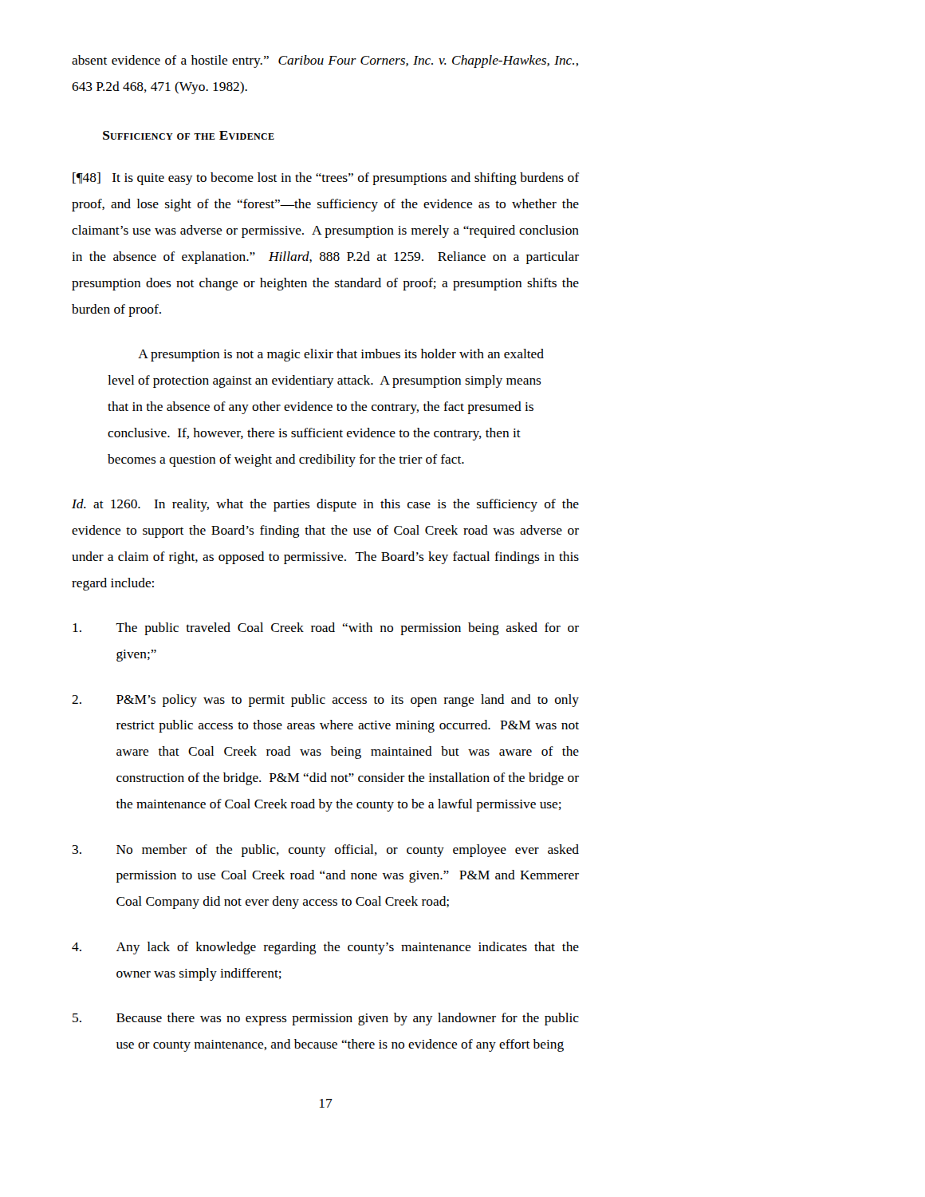absent evidence of a hostile entry.” Caribou Four Corners, Inc. v. Chapple-Hawkes, Inc., 643 P.2d 468, 471 (Wyo. 1982).
Sufficiency of the Evidence
[¶48] It is quite easy to become lost in the “trees” of presumptions and shifting burdens of proof, and lose sight of the “forest”—the sufficiency of the evidence as to whether the claimant’s use was adverse or permissive. A presumption is merely a “required conclusion in the absence of explanation.” Hillard, 888 P.2d at 1259. Reliance on a particular presumption does not change or heighten the standard of proof; a presumption shifts the burden of proof.
A presumption is not a magic elixir that imbues its holder with an exalted level of protection against an evidentiary attack. A presumption simply means that in the absence of any other evidence to the contrary, the fact presumed is conclusive. If, however, there is sufficient evidence to the contrary, then it becomes a question of weight and credibility for the trier of fact.
Id. at 1260. In reality, what the parties dispute in this case is the sufficiency of the evidence to support the Board’s finding that the use of Coal Creek road was adverse or under a claim of right, as opposed to permissive. The Board’s key factual findings in this regard include:
1. The public traveled Coal Creek road “with no permission being asked for or given;”
2. P&M’s policy was to permit public access to its open range land and to only restrict public access to those areas where active mining occurred. P&M was not aware that Coal Creek road was being maintained but was aware of the construction of the bridge. P&M “did not” consider the installation of the bridge or the maintenance of Coal Creek road by the county to be a lawful permissive use;
3. No member of the public, county official, or county employee ever asked permission to use Coal Creek road “and none was given.” P&M and Kemmerer Coal Company did not ever deny access to Coal Creek road;
4. Any lack of knowledge regarding the county’s maintenance indicates that the owner was simply indifferent;
5. Because there was no express permission given by any landowner for the public use or county maintenance, and because “there is no evidence of any effort being
17